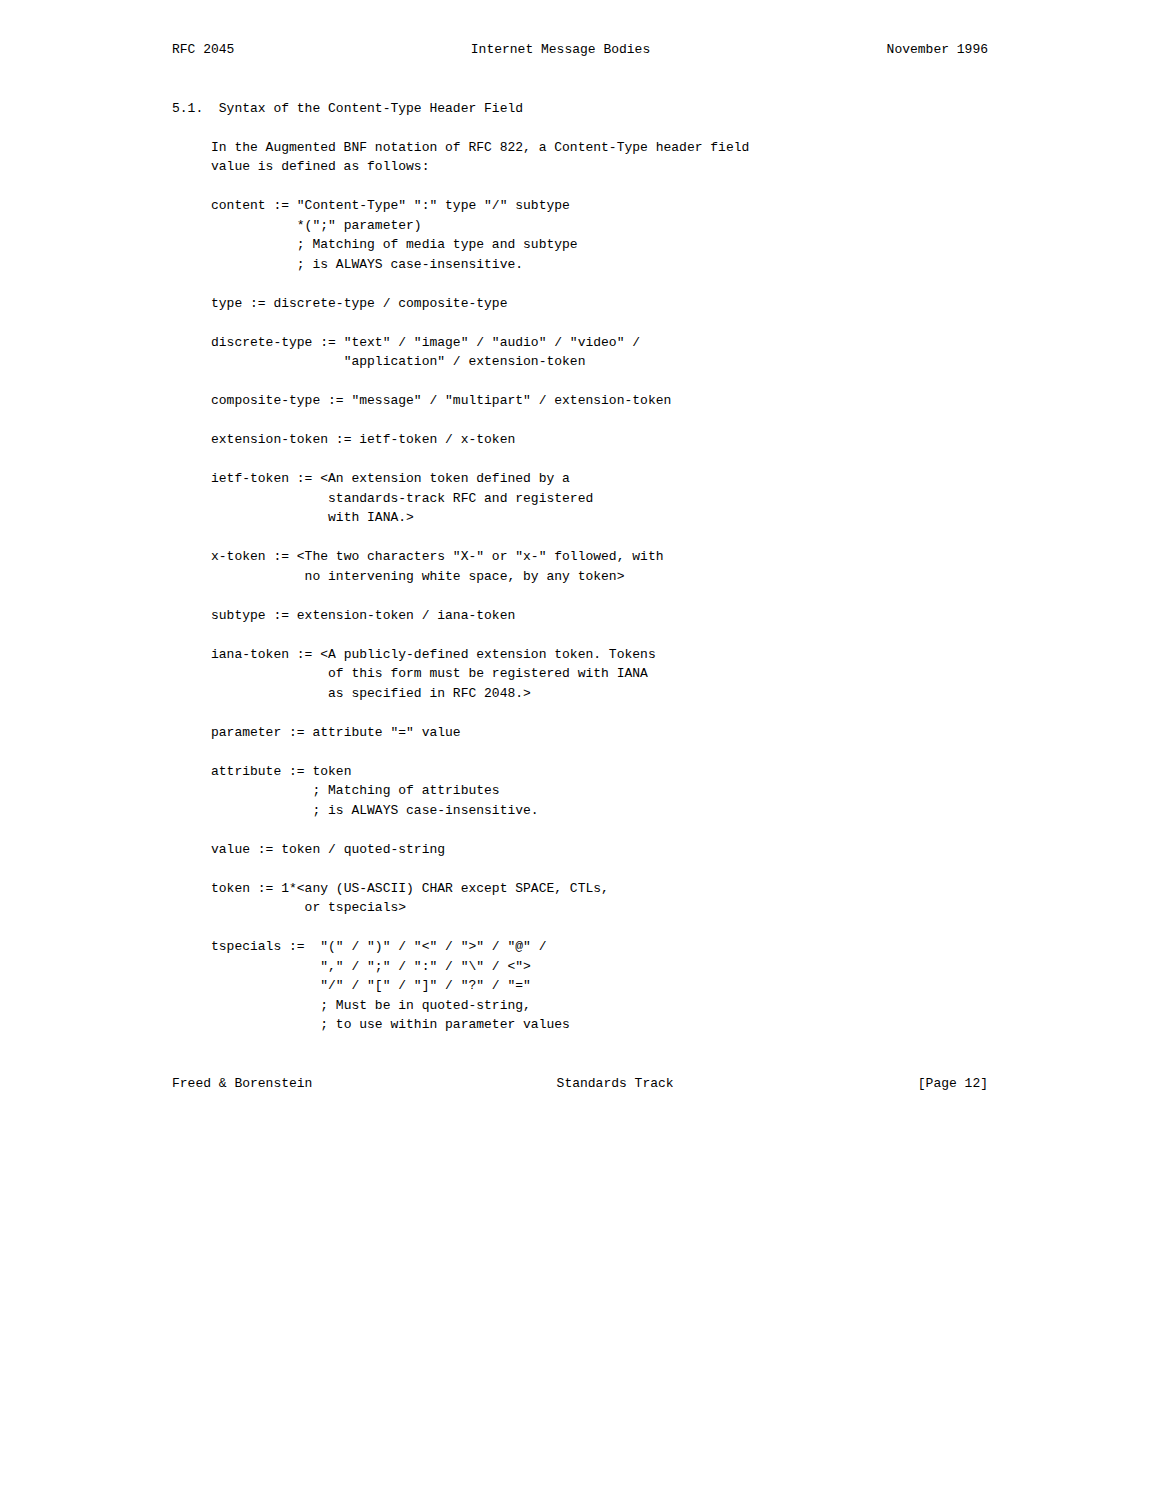RFC 2045 Internet Message Bodies November 1996
5.1. Syntax of the Content-Type Header Field
In the Augmented BNF notation of RFC 822, a Content-Type header field
value is defined as follows:
     content := "Content-Type" ":" type "/" subtype
                *(";" parameter)
                ; Matching of media type and subtype
                ; is ALWAYS case-insensitive.

     type := discrete-type / composite-type

     discrete-type := "text" / "image" / "audio" / "video" /
                      "application" / extension-token

     composite-type := "message" / "multipart" / extension-token

     extension-token := ietf-token / x-token

     ietf-token := <An extension token defined by a
                    standards-track RFC and registered
                    with IANA.>

     x-token := <The two characters "X-" or "x-" followed, with
                 no intervening white space, by any token>

     subtype := extension-token / iana-token

     iana-token := <A publicly-defined extension token. Tokens
                    of this form must be registered with IANA
                    as specified in RFC 2048.>

     parameter := attribute "=" value

     attribute := token
                  ; Matching of attributes
                  ; is ALWAYS case-insensitive.

     value := token / quoted-string

     token := 1*<any (US-ASCII) CHAR except SPACE, CTLs,
                 or tspecials>

     tspecials :=  "(" / ")" / "<" / ">" / "@" /
                   "," / ";" / ":" / "\" / <">
                   "/" / "[" / "]" / "?" / "="
                   ; Must be in quoted-string,
                   ; to use within parameter values
Freed & Borenstein Standards Track [Page 12]